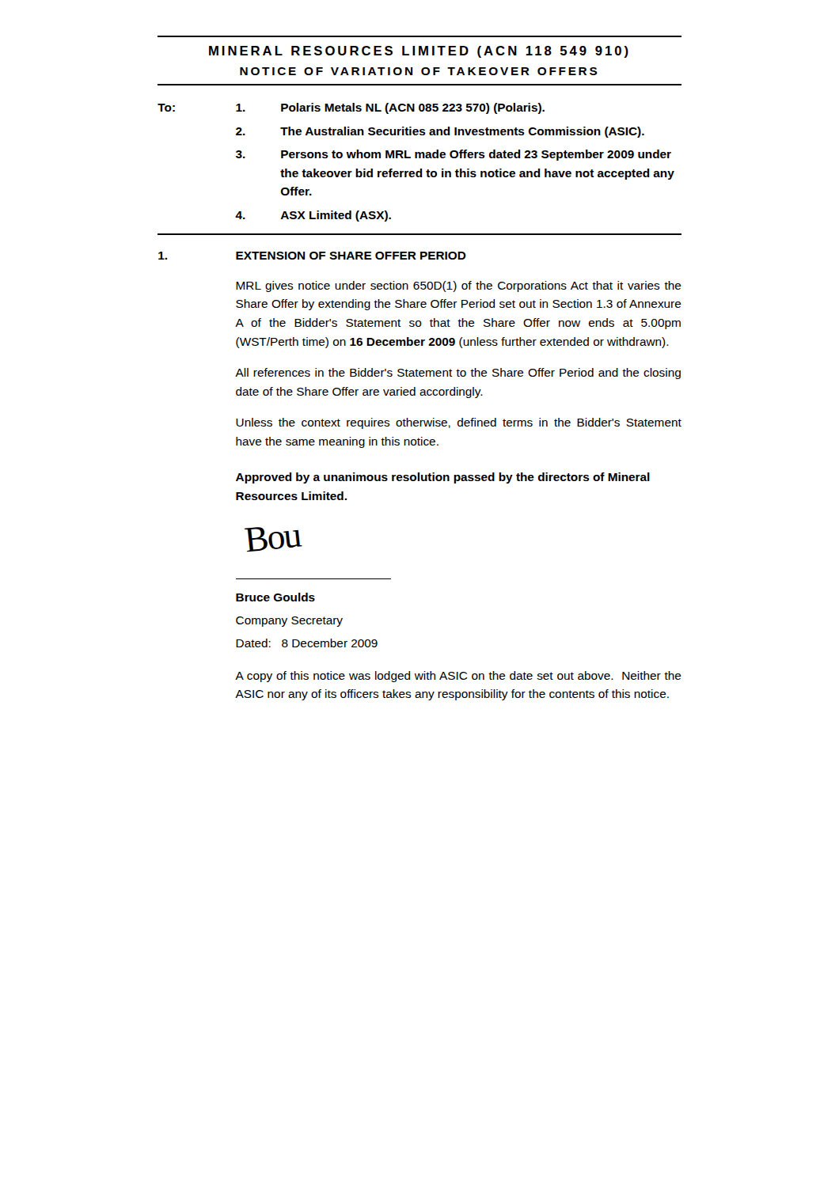MINERAL RESOURCES LIMITED (ACN 118 549 910)
NOTICE OF VARIATION OF TAKEOVER OFFERS
| To: | 1. | Polaris Metals NL (ACN 085 223 570) (Polaris). |
| | 2. | The Australian Securities and Investments Commission (ASIC). |
| | 3. | Persons to whom MRL made Offers dated 23 September 2009 under the takeover bid referred to in this notice and have not accepted any Offer. |
| | 4. | ASX Limited (ASX). |
1. EXTENSION OF SHARE OFFER PERIOD
MRL gives notice under section 650D(1) of the Corporations Act that it varies the Share Offer by extending the Share Offer Period set out in Section 1.3 of Annexure A of the Bidder's Statement so that the Share Offer now ends at 5.00pm (WST/Perth time) on 16 December 2009 (unless further extended or withdrawn).
All references in the Bidder's Statement to the Share Offer Period and the closing date of the Share Offer are varied accordingly.
Unless the context requires otherwise, defined terms in the Bidder's Statement have the same meaning in this notice.
Approved by a unanimous resolution passed by the directors of Mineral Resources Limited.
Bou
Bruce Goulds
Company Secretary
Dated: 8 December 2009
A copy of this notice was lodged with ASIC on the date set out above. Neither the ASIC nor any of its officers takes any responsibility for the contents of this notice.